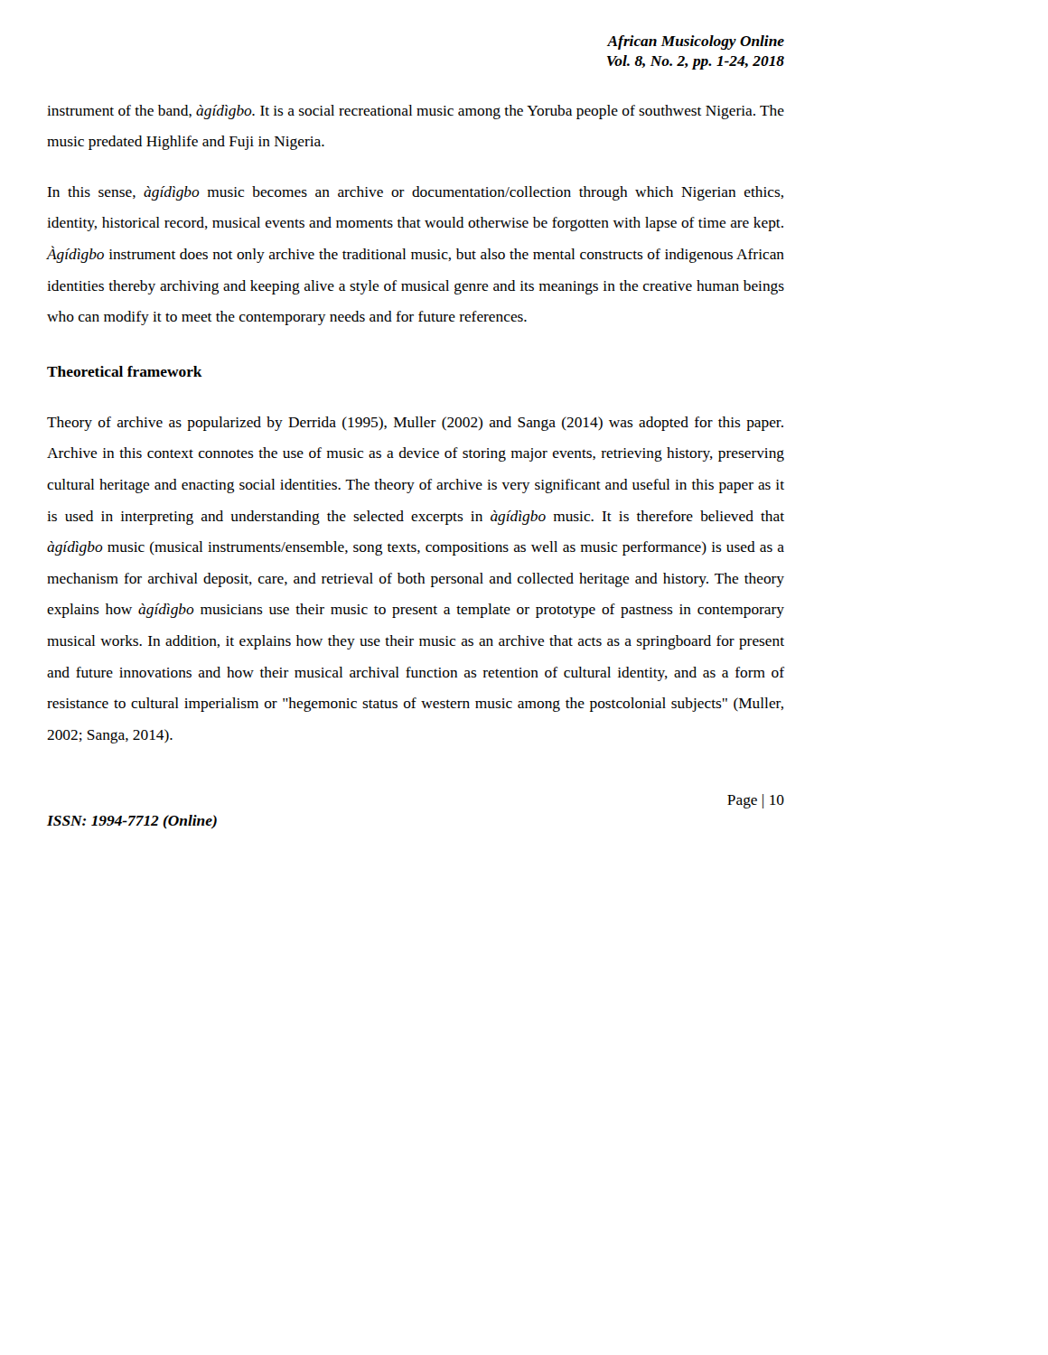African Musicology Online Vol. 8, No. 2, pp. 1-24, 2018
instrument of the band, àgídìgbo. It is a social recreational music among the Yoruba people of southwest Nigeria. The music predated Highlife and Fuji in Nigeria.
In this sense, àgídìgbo music becomes an archive or documentation/collection through which Nigerian ethics, identity, historical record, musical events and moments that would otherwise be forgotten with lapse of time are kept. Àgídìgbo instrument does not only archive the traditional music, but also the mental constructs of indigenous African identities thereby archiving and keeping alive a style of musical genre and its meanings in the creative human beings who can modify it to meet the contemporary needs and for future references.
Theoretical framework
Theory of archive as popularized by Derrida (1995), Muller (2002) and Sanga (2014) was adopted for this paper. Archive in this context connotes the use of music as a device of storing major events, retrieving history, preserving cultural heritage and enacting social identities. The theory of archive is very significant and useful in this paper as it is used in interpreting and understanding the selected excerpts in àgídìgbo music. It is therefore believed that àgídìgbo music (musical instruments/ensemble, song texts, compositions as well as music performance) is used as a mechanism for archival deposit, care, and retrieval of both personal and collected heritage and history. The theory explains how àgídìgbo musicians use their music to present a template or prototype of pastness in contemporary musical works. In addition, it explains how they use their music as an archive that acts as a springboard for present and future innovations and how their musical archival function as retention of cultural identity, and as a form of resistance to cultural imperialism or "hegemonic status of western music among the postcolonial subjects" (Muller, 2002; Sanga, 2014).
Page | 10 ISSN: 1994-7712 (Online)